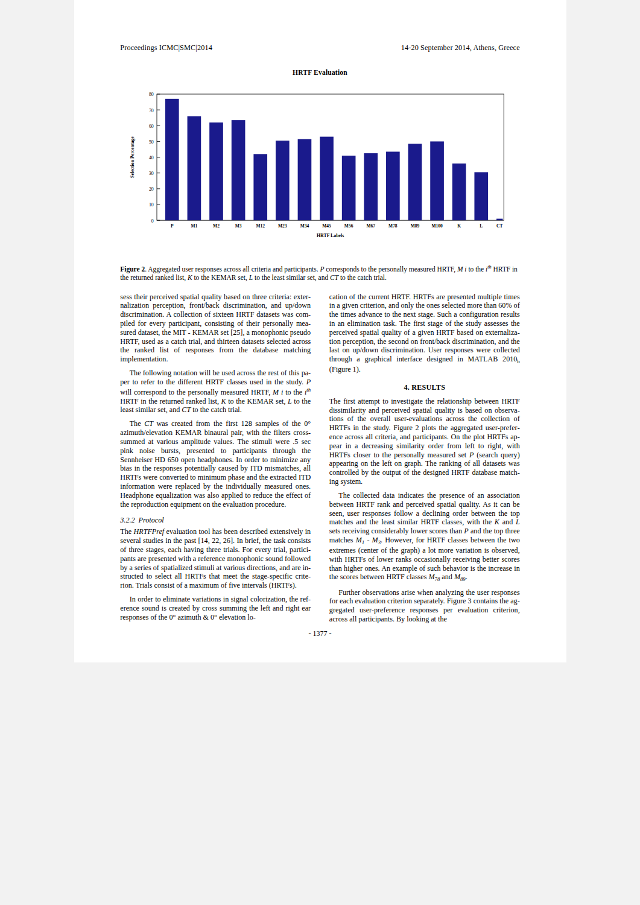Proceedings ICMC|SMC|2014
14-20 September 2014, Athens, Greece
HRTF Evaluation
80 70 60 50 40 30 20 10 0 Selection Percentage P M1 M2 M3 M12 M23 M34 M45 M56 M67 M78 M89 M100 K L CT HRTF Labels
Figure 2. Aggregated user responses across all criteria and participants. P corresponds to the personally measured HRTF, M i to the ith HRTF in the returned ranked list, K to the KEMAR set, L to the least similar set, and CT to the catch trial.
sess their perceived spatial quality based on three criteria: externalization perception, front/back discrimination, and up/down discrimination. A collection of sixteen HRTF datasets was compiled for every participant, consisting of their personally measured dataset, the MIT - KEMAR set [25], a monophonic pseudo HRTF, used as a catch trial, and thirteen datasets selected across the ranked list of responses from the database matching implementation.
The following notation will be used across the rest of this paper to refer to the different HRTF classes used in the study. P will correspond to the personally measured HRTF, M i to the ith HRTF in the returned ranked list, K to the KEMAR set, L to the least similar set, and CT to the catch trial.
The CT was created from the first 128 samples of the 0° azimuth/elevation KEMAR binaural pair, with the filters cross-summed at various amplitude values. The stimuli were .5 sec pink noise bursts, presented to participants through the Sennheiser HD 650 open headphones. In order to minimize any bias in the responses potentially caused by ITD mismatches, all HRTFs were converted to minimum phase and the extracted ITD information were replaced by the individually measured ones. Headphone equalization was also applied to reduce the effect of the reproduction equipment on the evaluation procedure.
3.2.2 Protocol
The HRTFPref evaluation tool has been described extensively in several studies in the past [14, 22, 26]. In brief, the task consists of three stages, each having three trials. For every trial, participants are presented with a reference monophonic sound followed by a series of spatialized stimuli at various directions, and are instructed to select all HRTFs that meet the stage-specific criterion. Trials consist of a maximum of five intervals (HRTFs).
In order to eliminate variations in signal colorization, the reference sound is created by cross summing the left and right ear responses of the 0° azimuth & 0° elevation lo-
cation of the current HRTF. HRTFs are presented multiple times in a given criterion, and only the ones selected more than 60% of the times advance to the next stage. Such a configuration results in an elimination task. The first stage of the study assesses the perceived spatial quality of a given HRTF based on externalization perception, the second on front/back discrimination, and the last on up/down discrimination. User responses were collected through a graphical interface designed in MATLAB 2010b (Figure 1).
4. RESULTS
The first attempt to investigate the relationship between HRTF dissimilarity and perceived spatial quality is based on observations of the overall user-evaluations across the collection of HRTFs in the study. Figure 2 plots the aggregated user-preference across all criteria, and participants. On the plot HRTFs appear in a decreasing similarity order from left to right, with HRTFs closer to the personally measured set P (search query) appearing on the left on graph. The ranking of all datasets was controlled by the output of the designed HRTF database matching system.
The collected data indicates the presence of an association between HRTF rank and perceived spatial quality. As it can be seen, user responses follow a declining order between the top matches and the least similar HRTF classes, with the K and L sets receiving considerably lower scores than P and the top three matches M1 - M3. However, for HRTF classes between the two extremes (center of the graph) a lot more variation is observed, with HRTFs of lower ranks occasionally receiving better scores than higher ones. An example of such behavior is the increase in the scores between HRTF classes M78 and M89.
Further observations arise when analyzing the user responses for each evaluation criterion separately. Figure 3 contains the aggregated user-preference responses per evaluation criterion, across all participants. By looking at the
- 1377 -